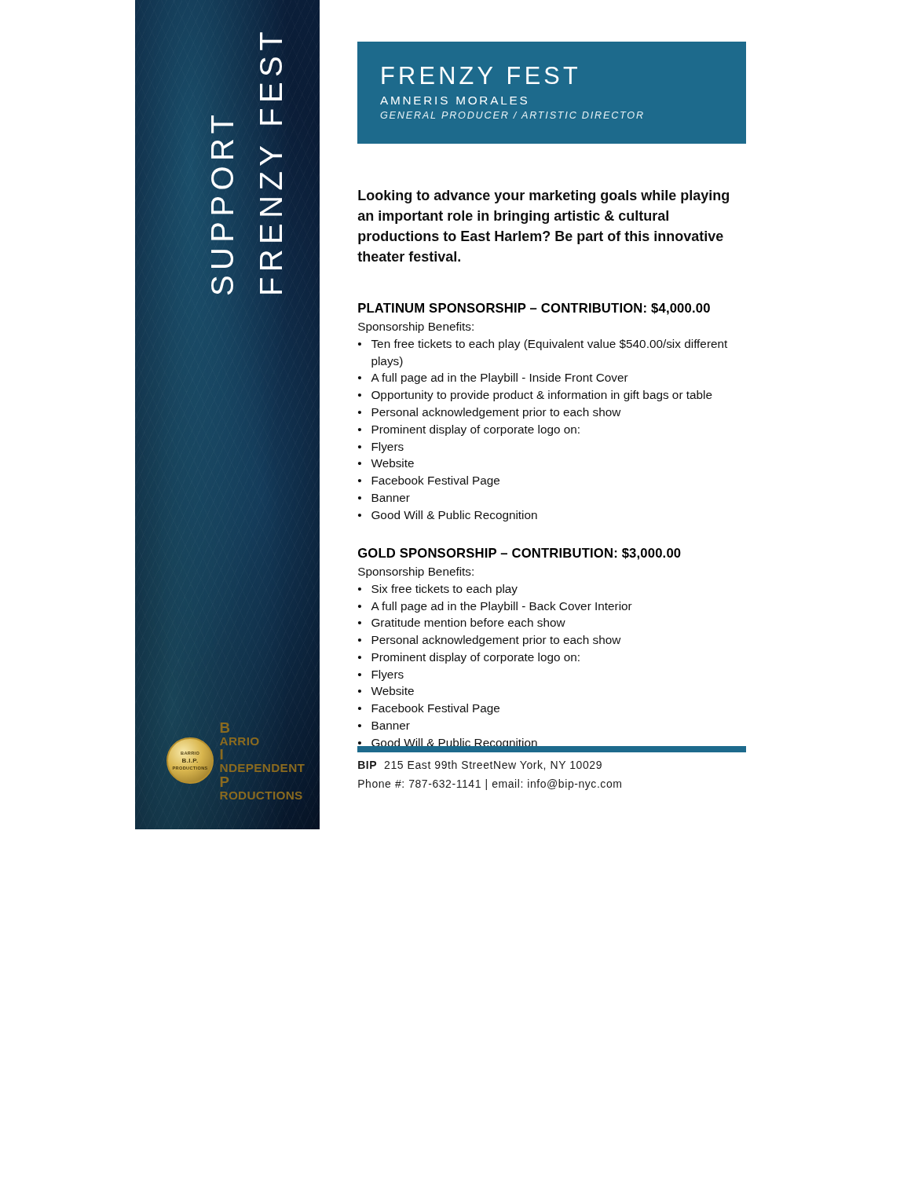Support
Frenzy Fest
Frenzy Fest
Amneris Morales
General Producer / Artistic Director
Looking to advance your marketing goals while playing an important role in bringing artistic & cultural productions to East Harlem? Be part of this innovative theater festival.
PLATINUM SPONSORSHIP – CONTRIBUTION: $4,000.00
Sponsorship Benefits:
Ten free tickets to each play (Equivalent value $540.00/six different plays)
A full page ad in the Playbill - Inside Front Cover
Opportunity to provide product & information in gift bags or table
Personal acknowledgement prior to each show
Prominent display of corporate logo on:
Flyers
Website
Facebook Festival Page
Banner
Good Will & Public Recognition
GOLD SPONSORSHIP – CONTRIBUTION: $3,000.00
Sponsorship Benefits:
Six free tickets to each play
A full page ad in the Playbill - Back Cover Interior
Gratitude mention before each show
Personal acknowledgement prior to each show
Prominent display of corporate logo on:
Flyers
Website
Facebook Festival Page
Banner
Good Will & Public Recognition
BARRIO
B.I.P.
PRODUCTIONS
BARRIO INDEPENDENT PRODUCTIONS
BIP 215 East 99th StreetNew York, NY 10029
Phone #: 787-632-1141 | email: info@bip-nyc.com